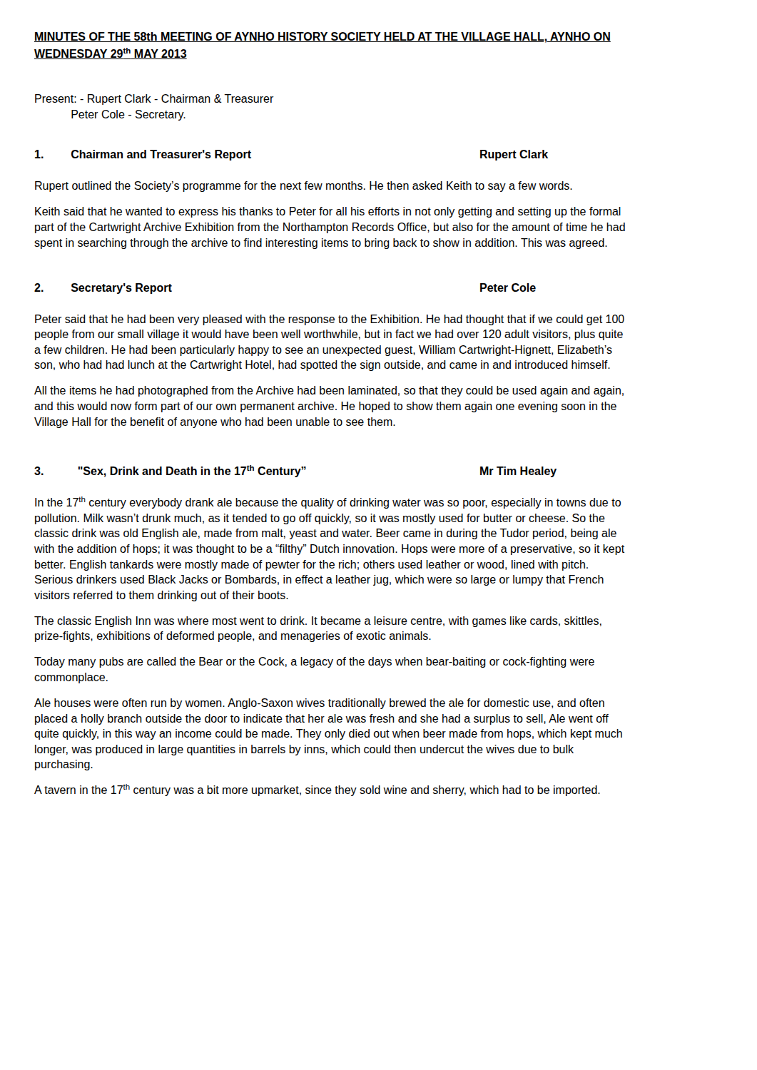MINUTES OF THE 58th MEETING OF AYNHO HISTORY SOCIETY HELD AT THE VILLAGE HALL, AYNHO ON WEDNESDAY 29th MAY 2013
Present: - Rupert Clark - Chairman & Treasurer Peter Cole - Secretary.
1. Chairman and Treasurer's Report Rupert Clark
Rupert outlined the Society’s programme for the next few months. He then asked Keith to say a few words.
Keith said that he wanted to express his thanks to Peter for all his efforts in not only getting and setting up the formal part of the Cartwright Archive Exhibition from the Northampton Records Office, but also for the amount of time he had spent in searching through the archive to find interesting items to bring back to show in addition. This was agreed.
2. Secretary's Report Peter Cole
Peter said that he had been very pleased with the response to the Exhibition. He had thought that if we could get 100 people from our small village it would have been well worthwhile, but in fact we had over 120 adult visitors, plus quite a few children. He had been particularly happy to see an unexpected guest, William Cartwright-Hignett, Elizabeth’s son, who had had lunch at the Cartwright Hotel, had spotted the sign outside, and came in and introduced himself.
All the items he had photographed from the Archive had been laminated, so that they could be used again and again, and this would now form part of our own permanent archive. He hoped to show them again one evening soon in the Village Hall for the benefit of anyone who had been unable to see them.
3. "Sex, Drink and Death in the 17th Century” Mr Tim Healey
In the 17th century everybody drank ale because the quality of drinking water was so poor, especially in towns due to pollution. Milk wasn’t drunk much, as it tended to go off quickly, so it was mostly used for butter or cheese. So the classic drink was old English ale, made from malt, yeast and water. Beer came in during the Tudor period, being ale with the addition of hops; it was thought to be a “filthy” Dutch innovation. Hops were more of a preservative, so it kept better. English tankards were mostly made of pewter for the rich; others used leather or wood, lined with pitch. Serious drinkers used Black Jacks or Bombards, in effect a leather jug, which were so large or lumpy that French visitors referred to them drinking out of their boots.
The classic English Inn was where most went to drink. It became a leisure centre, with games like cards, skittles, prize-fights, exhibitions of deformed people, and menageries of exotic animals.
Today many pubs are called the Bear or the Cock, a legacy of the days when bear-baiting or cock-fighting were commonplace.
Ale houses were often run by women. Anglo-Saxon wives traditionally brewed the ale for domestic use, and often placed a holly branch outside the door to indicate that her ale was fresh and she had a surplus to sell, Ale went off quite quickly, in this way an income could be made. They only died out when beer made from hops, which kept much longer, was produced in large quantities in barrels by inns, which could then undercut the wives due to bulk purchasing.
A tavern in the 17th century was a bit more upmarket, since they sold wine and sherry, which had to be imported.